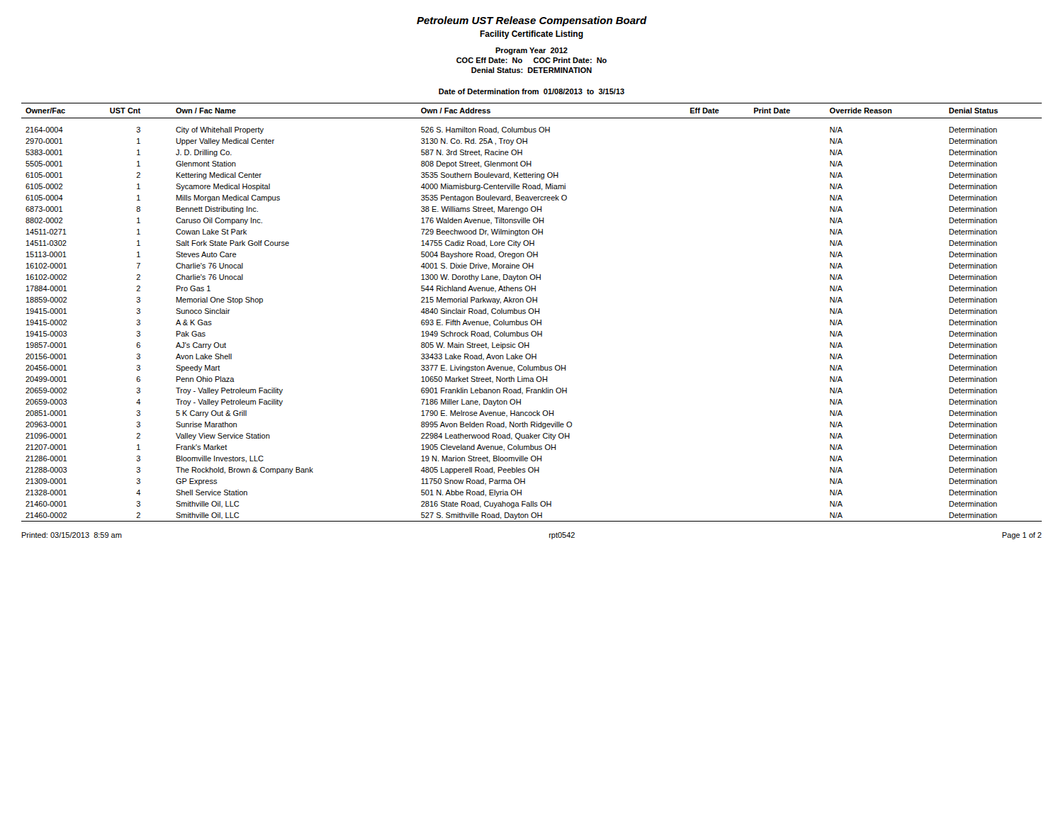Petroleum UST Release Compensation Board
Facility Certificate Listing
Program Year 2012
COC Eff Date: No COC Print Date: No
Denial Status: DETERMINATION
Date of Determination from 01/08/2013 to 3/15/13
| Owner/Fac | UST Cnt | Own / Fac Name | Own / Fac Address | Eff Date | Print Date | Override Reason | Denial Status |
| --- | --- | --- | --- | --- | --- | --- | --- |
| 2164-0004 | 3 | City of Whitehall Property | 526 S. Hamilton Road, Columbus OH | | | N/A | Determination |
| 2970-0001 | 1 | Upper Valley Medical Center | 3130 N. Co. Rd. 25A , Troy OH | | | N/A | Determination |
| 5383-0001 | 1 | J. D. Drilling Co. | 587 N. 3rd Street, Racine OH | | | N/A | Determination |
| 5505-0001 | 1 | Glenmont Station | 808 Depot Street, Glenmont OH | | | N/A | Determination |
| 6105-0001 | 2 | Kettering Medical Center | 3535 Southern Boulevard, Kettering OH | | | N/A | Determination |
| 6105-0002 | 1 | Sycamore Medical Hospital | 4000 Miamisburg-Centerville Road, Miami | | | N/A | Determination |
| 6105-0004 | 1 | Mills Morgan Medical Campus | 3535 Pentagon Boulevard, Beavercreek O | | | N/A | Determination |
| 6873-0001 | 8 | Bennett Distributing Inc. | 38 E. Williams Street, Marengo OH | | | N/A | Determination |
| 8802-0002 | 1 | Caruso Oil Company Inc. | 176 Walden Avenue, Tiltonsville OH | | | N/A | Determination |
| 14511-0271 | 1 | Cowan Lake St Park | 729 Beechwood Dr, Wilmington OH | | | N/A | Determination |
| 14511-0302 | 1 | Salt Fork State Park Golf Course | 14755 Cadiz Road, Lore City OH | | | N/A | Determination |
| 15113-0001 | 1 | Steves Auto Care | 5004 Bayshore Road, Oregon OH | | | N/A | Determination |
| 16102-0001 | 7 | Charlie's 76 Unocal | 4001 S. Dixie Drive, Moraine OH | | | N/A | Determination |
| 16102-0002 | 2 | Charlie's 76 Unocal | 1300 W. Dorothy Lane, Dayton OH | | | N/A | Determination |
| 17884-0001 | 2 | Pro Gas 1 | 544 Richland Avenue, Athens OH | | | N/A | Determination |
| 18859-0002 | 3 | Memorial One Stop Shop | 215 Memorial Parkway, Akron OH | | | N/A | Determination |
| 19415-0001 | 3 | Sunoco Sinclair | 4840 Sinclair Road, Columbus OH | | | N/A | Determination |
| 19415-0002 | 3 | A & K Gas | 693 E. Fifth Avenue, Columbus OH | | | N/A | Determination |
| 19415-0003 | 3 | Pak Gas | 1949 Schrock Road, Columbus OH | | | N/A | Determination |
| 19857-0001 | 6 | AJ's Carry Out | 805 W. Main Street, Leipsic OH | | | N/A | Determination |
| 20156-0001 | 3 | Avon Lake Shell | 33433 Lake Road, Avon Lake OH | | | N/A | Determination |
| 20456-0001 | 3 | Speedy Mart | 3377 E. Livingston Avenue, Columbus OH | | | N/A | Determination |
| 20499-0001 | 6 | Penn Ohio Plaza | 10650 Market Street, North Lima OH | | | N/A | Determination |
| 20659-0002 | 3 | Troy - Valley Petroleum Facility | 6901 Franklin Lebanon Road, Franklin OH | | | N/A | Determination |
| 20659-0003 | 4 | Troy - Valley Petroleum Facility | 7186 Miller Lane, Dayton OH | | | N/A | Determination |
| 20851-0001 | 3 | 5 K Carry Out & Grill | 1790 E. Melrose Avenue, Hancock OH | | | N/A | Determination |
| 20963-0001 | 3 | Sunrise Marathon | 8995 Avon Belden Road, North Ridgeville O | | | N/A | Determination |
| 21096-0001 | 2 | Valley View Service Station | 22984 Leatherwood Road, Quaker City OH | | | N/A | Determination |
| 21207-0001 | 1 | Frank's Market | 1905 Cleveland Avenue, Columbus OH | | | N/A | Determination |
| 21286-0001 | 3 | Bloomville Investors, LLC | 19 N. Marion Street, Bloomville OH | | | N/A | Determination |
| 21288-0003 | 3 | The Rockhold, Brown & Company Bank | 4805 Lapperell Road, Peebles OH | | | N/A | Determination |
| 21309-0001 | 3 | GP Express | 11750 Snow Road, Parma OH | | | N/A | Determination |
| 21328-0001 | 4 | Shell Service Station | 501 N. Abbe Road, Elyria OH | | | N/A | Determination |
| 21460-0001 | 3 | Smithville Oil, LLC | 2816 State Road, Cuyahoga Falls OH | | | N/A | Determination |
| 21460-0002 | 2 | Smithville Oil, LLC | 527 S. Smithville Road, Dayton OH | | | N/A | Determination |
Printed: 03/15/2013 8:59 am
rpt0542
Page 1 of 2